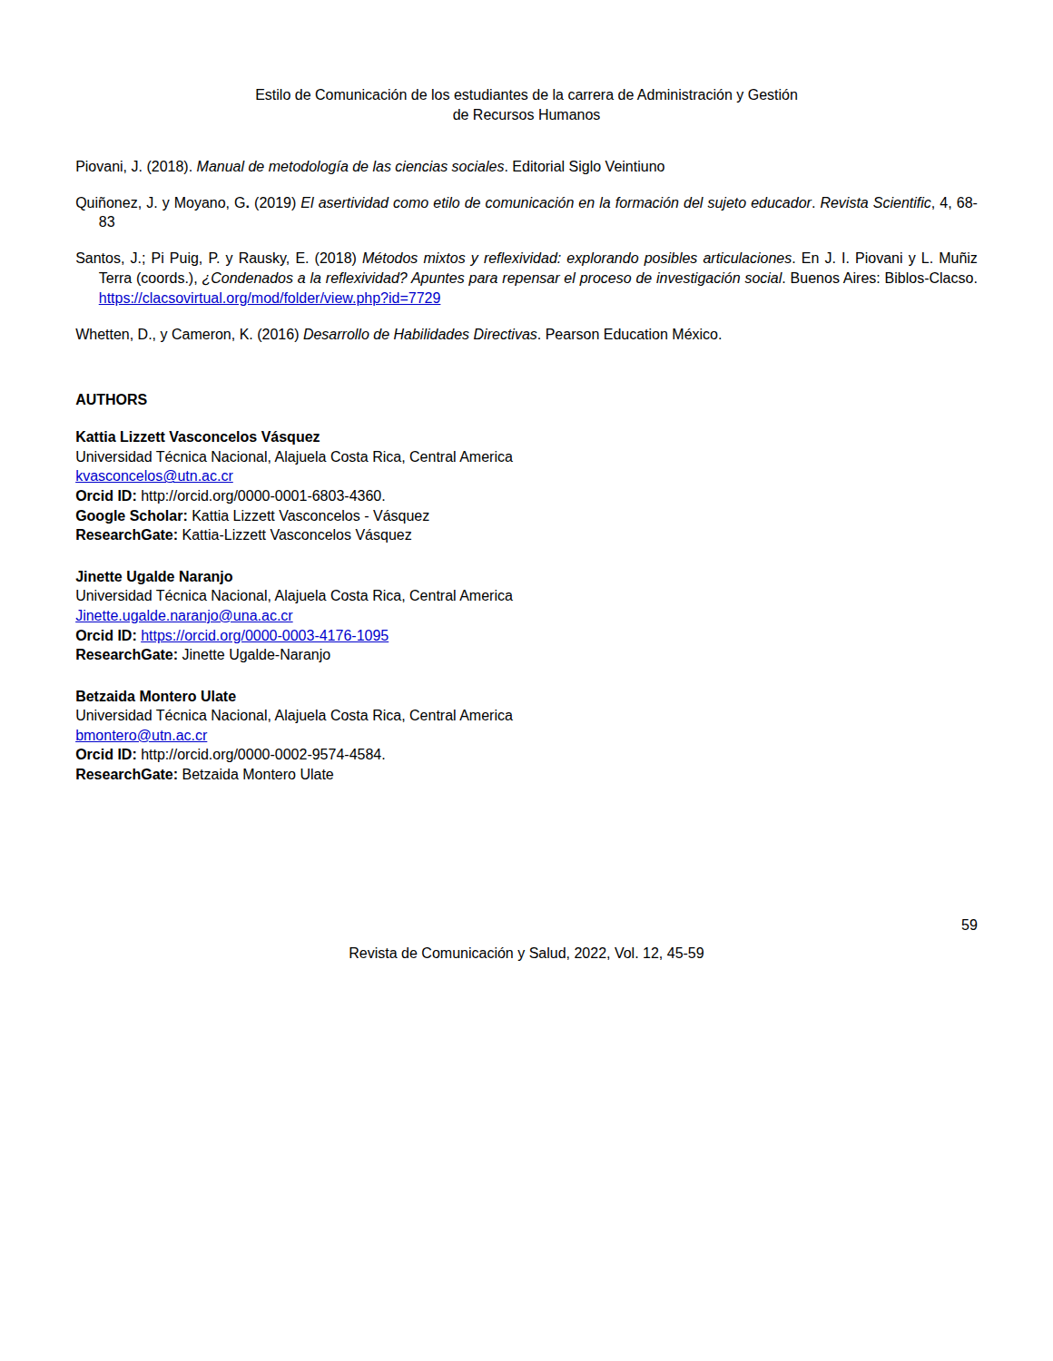Estilo de Comunicación de los estudiantes de la carrera de Administración y Gestión
de Recursos Humanos
Piovani, J. (2018). Manual de metodología de las ciencias sociales. Editorial Siglo Veintiuno
Quiñonez, J. y Moyano, G. (2019) El asertividad como etilo de comunicación en la formación del sujeto educador. Revista Scientific, 4, 68-83
Santos, J.; Pi Puig, P. y Rausky, E. (2018) Métodos mixtos y reflexividad: explorando posibles articulaciones. En J. I. Piovani y L. Muñiz Terra (coords.), ¿Condenados a la reflexividad? Apuntes para repensar el proceso de investigación social. Buenos Aires: Biblos-Clacso. https://clacsovirtual.org/mod/folder/view.php?id=7729
Whetten, D., y Cameron, K. (2016) Desarrollo de Habilidades Directivas. Pearson Education México.
AUTHORS
Kattia Lizzett Vasconcelos Vásquez
Universidad Técnica Nacional, Alajuela Costa Rica, Central America
kvasconcelos@utn.ac.cr
Orcid ID: http://orcid.org/0000-0001-6803-4360.
Google Scholar: Kattia Lizzett Vasconcelos - Vásquez
ResearchGate: Kattia-Lizzett Vasconcelos Vásquez
Jinette Ugalde Naranjo
Universidad Técnica Nacional, Alajuela Costa Rica, Central America
Jinette.ugalde.naranjo@una.ac.cr
Orcid ID: https://orcid.org/0000-0003-4176-1095
ResearchGate: Jinette Ugalde-Naranjo
Betzaida Montero Ulate
Universidad Técnica Nacional, Alajuela Costa Rica, Central America
bmontero@utn.ac.cr
Orcid ID: http://orcid.org/0000-0002-9574-4584.
ResearchGate: Betzaida Montero Ulate
59
Revista de Comunicación y Salud, 2022, Vol. 12, 45-59